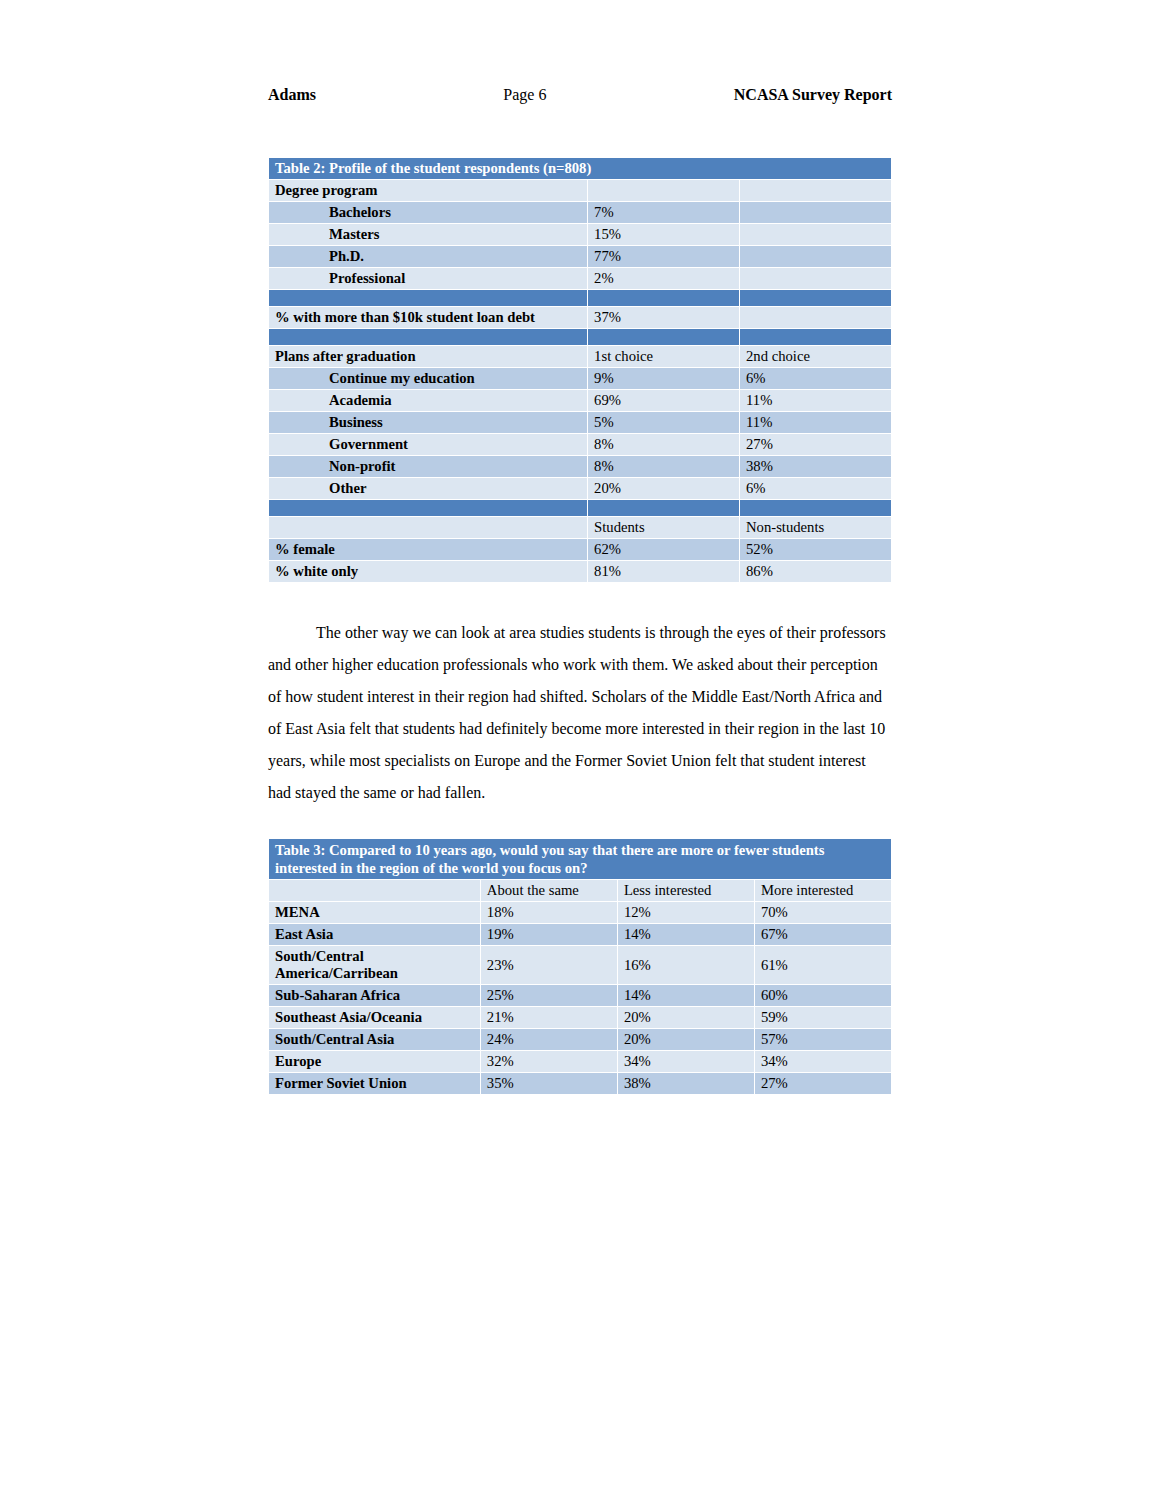Adams
Page 6
NCASA Survey Report
| Table 2: Profile of the student respondents (n=808) |
| Degree program | | |
| Bachelors | 7% | |
| Masters | 15% | |
| Ph.D. | 77% | |
| Professional | 2% | |
| % with more than $10k student loan debt | 37% | |
| Plans after graduation | 1st choice | 2nd choice |
| Continue my education | 9% | 6% |
| Academia | 69% | 11% |
| Business | 5% | 11% |
| Government | 8% | 27% |
| Non-profit | 8% | 38% |
| Other | 20% | 6% |
| | Students | Non-students |
| % female | 62% | 52% |
| % white only | 81% | 86% |
The other way we can look at area studies students is through the eyes of their professors and other higher education professionals who work with them. We asked about their perception of how student interest in their region had shifted. Scholars of the Middle East/North Africa and of East Asia felt that students had definitely become more interested in their region in the last 10 years, while most specialists on Europe and the Former Soviet Union felt that student interest had stayed the same or had fallen.
| Table 3: Compared to 10 years ago, would you say that there are more or fewer students interested in the region of the world you focus on? |
| | About the same | Less interested | More interested |
| MENA | 18% | 12% | 70% |
| East Asia | 19% | 14% | 67% |
| South/Central America/Carribean | 23% | 16% | 61% |
| Sub-Saharan Africa | 25% | 14% | 60% |
| Southeast Asia/Oceania | 21% | 20% | 59% |
| South/Central Asia | 24% | 20% | 57% |
| Europe | 32% | 34% | 34% |
| Former Soviet Union | 35% | 38% | 27% |